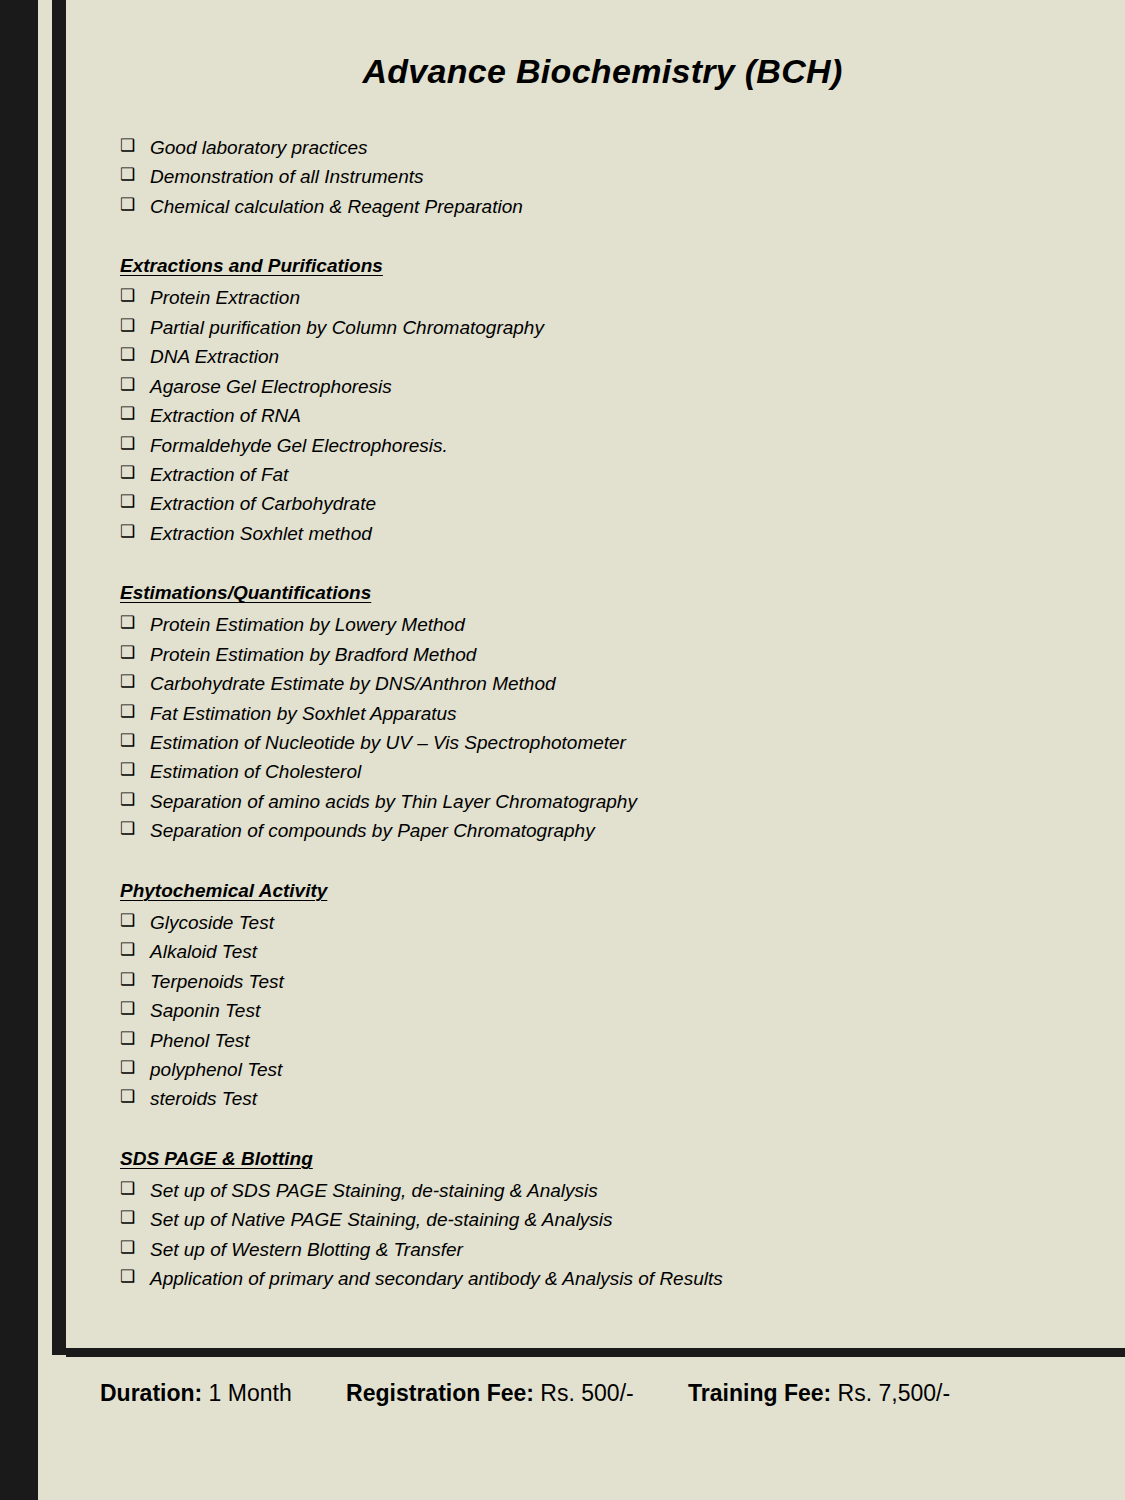Advance Biochemistry (BCH)
Good laboratory practices
Demonstration of all Instruments
Chemical calculation & Reagent Preparation
Extractions and Purifications
Protein Extraction
Partial purification by Column Chromatography
DNA Extraction
Agarose Gel Electrophoresis
Extraction of RNA
Formaldehyde Gel Electrophoresis.
Extraction of Fat
Extraction of Carbohydrate
Extraction Soxhlet method
Estimations/Quantifications
Protein Estimation by Lowery Method
Protein Estimation by Bradford Method
Carbohydrate Estimate by DNS/Anthron Method
Fat Estimation by Soxhlet Apparatus
Estimation of Nucleotide by UV – Vis Spectrophotometer
Estimation of Cholesterol
Separation of amino acids by Thin Layer Chromatography
Separation of compounds by Paper Chromatography
Phytochemical Activity
Glycoside Test
Alkaloid Test
Terpenoids Test
Saponin Test
Phenol Test
polyphenol Test
steroids Test
SDS PAGE & Blotting
Set up of SDS PAGE Staining, de-staining & Analysis
Set up of Native PAGE Staining, de-staining & Analysis
Set up of Western Blotting & Transfer
Application of primary and secondary antibody & Analysis of Results
Duration: 1 Month Registration Fee: Rs. 500/- Training Fee: Rs. 7,500/-